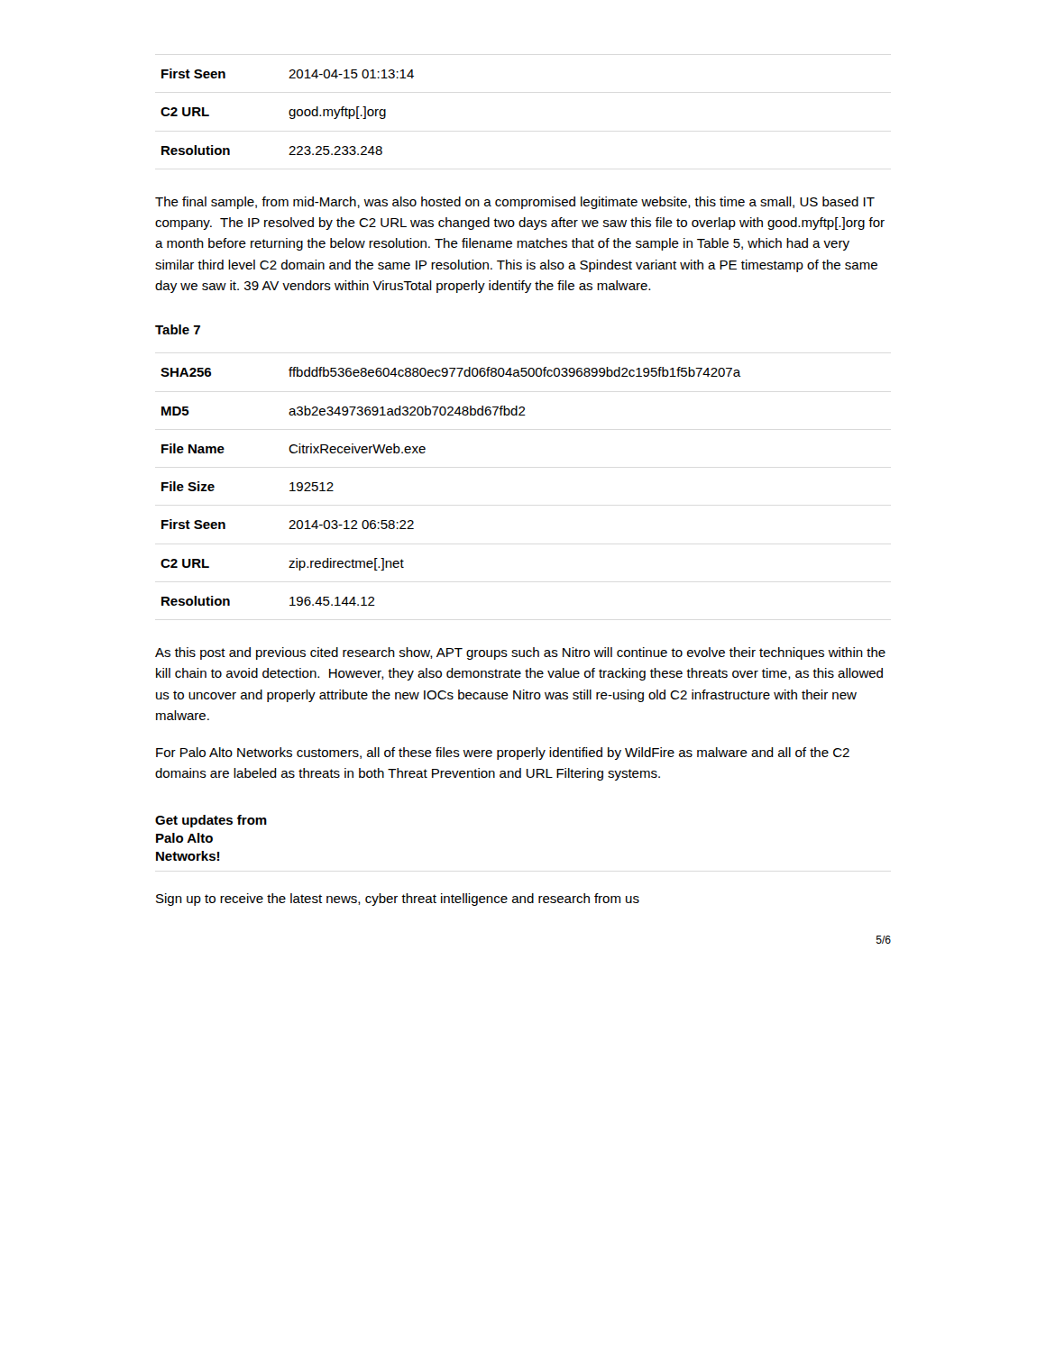| First Seen | 2014-04-15 01:13:14 |
| C2 URL | good.myftp[.]org |
| Resolution | 223.25.233.248 |
The final sample, from mid-March, was also hosted on a compromised legitimate website, this time a small, US based IT company. The IP resolved by the C2 URL was changed two days after we saw this file to overlap with good.myftp[.]org for a month before returning the below resolution. The filename matches that of the sample in Table 5, which had a very similar third level C2 domain and the same IP resolution. This is also a Spindest variant with a PE timestamp of the same day we saw it. 39 AV vendors within VirusTotal properly identify the file as malware.
Table 7
| SHA256 | ffbddfb536e8e604c880ec977d06f804a500fc0396899bd2c195fb1f5b74207a |
| MD5 | a3b2e34973691ad320b70248bd67fbd2 |
| File Name | CitrixReceiverWeb.exe |
| File Size | 192512 |
| First Seen | 2014-03-12 06:58:22 |
| C2 URL | zip.redirectme[.]net |
| Resolution | 196.45.144.12 |
As this post and previous cited research show, APT groups such as Nitro will continue to evolve their techniques within the kill chain to avoid detection. However, they also demonstrate the value of tracking these threats over time, as this allowed us to uncover and properly attribute the new IOCs because Nitro was still re-using old C2 infrastructure with their new malware.
For Palo Alto Networks customers, all of these files were properly identified by WildFire as malware and all of the C2 domains are labeled as threats in both Threat Prevention and URL Filtering systems.
Get updates from
Palo Alto
Networks!
Sign up to receive the latest news, cyber threat intelligence and research from us
5/6